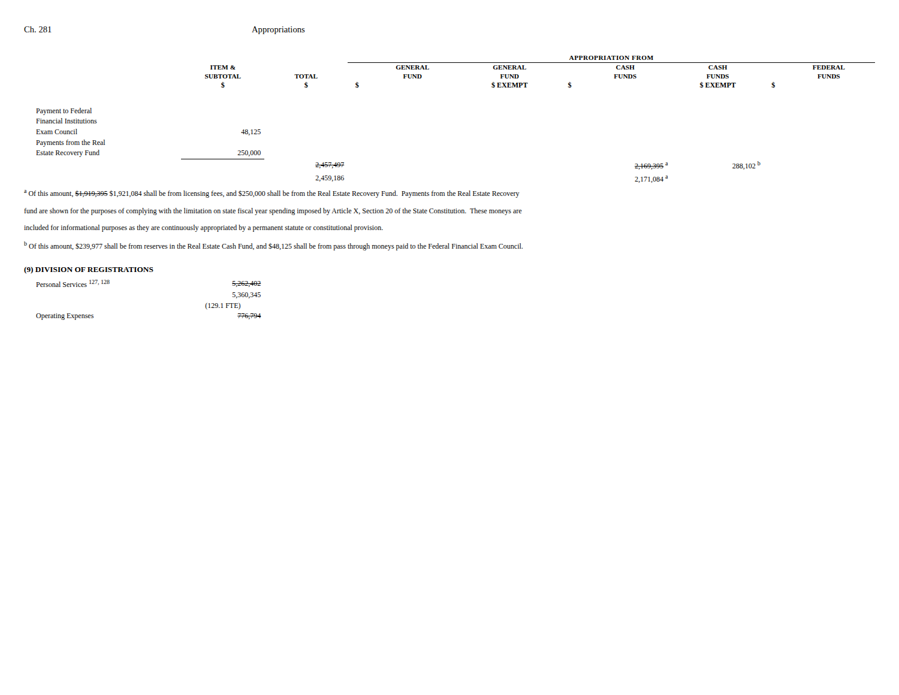Ch. 281
Appropriations
| | | | APPROPRIATION FROM |
| --- | --- | --- | --- |
| | ITEM & SUBTOTAL | TOTAL | | GENERAL FUND | GENERAL FUND | | CASH FUNDS | CASH FUNDS | | FEDERAL FUNDS |
| | $ | $ | $ | | $ EXEMPT | $ | | $ EXEMPT | $ | |
| Payment to Federal | | | | | | | | | | |
| Financial Institutions | | | | | | | | | | |
| Exam Council | 48,125 | | | | | | | | | |
| Payments from the Real | | | | | | | | | | |
| Estate Recovery Fund | 250,000 | | | | | | | | | |
| | | 2,457,497 | | | | | 2,169,395 a | 288,102 b | | |
| | | 2,459,186 | | | | | 2,171,084 a | | | |
a Of this amount, $1,919,395 $1,921,084 shall be from licensing fees, and $250,000 shall be from the Real Estate Recovery Fund. Payments from the Real Estate Recovery
fund are shown for the purposes of complying with the limitation on state fiscal year spending imposed by Article X, Section 20 of the State Constitution. These moneys are
included for informational purposes as they are continuously appropriated by a permanent statute or constitutional provision.
b Of this amount, $239,977 shall be from reserves in the Real Estate Cash Fund, and $48,125 shall be from pass through moneys paid to the Federal Financial Exam Council.
(9) DIVISION OF REGISTRATIONS
| Personal Services 127, 128 | 5,262,402 | | | | | | | | | |
| | 5,360,345 | | | | | | | | | |
| | (129.1 FTE) | | | | | | | | | |
| Operating Expenses | 776,794 | | | | | | | | | |